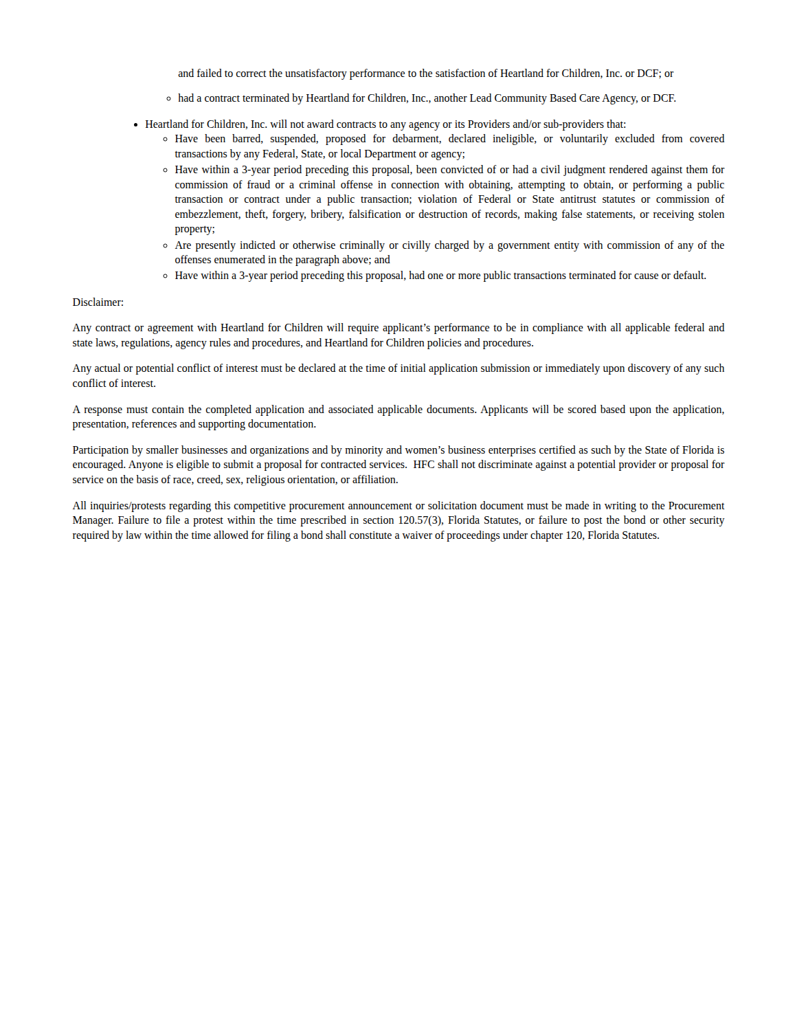and failed to correct the unsatisfactory performance to the satisfaction of Heartland for Children, Inc. or DCF; or
had a contract terminated by Heartland for Children, Inc., another Lead Community Based Care Agency, or DCF.
Heartland for Children, Inc. will not award contracts to any agency or its Providers and/or sub-providers that:
Have been barred, suspended, proposed for debarment, declared ineligible, or voluntarily excluded from covered transactions by any Federal, State, or local Department or agency;
Have within a 3-year period preceding this proposal, been convicted of or had a civil judgment rendered against them for commission of fraud or a criminal offense in connection with obtaining, attempting to obtain, or performing a public transaction or contract under a public transaction; violation of Federal or State antitrust statutes or commission of embezzlement, theft, forgery, bribery, falsification or destruction of records, making false statements, or receiving stolen property;
Are presently indicted or otherwise criminally or civilly charged by a government entity with commission of any of the offenses enumerated in the paragraph above; and
Have within a 3-year period preceding this proposal, had one or more public transactions terminated for cause or default.
Disclaimer:
Any contract or agreement with Heartland for Children will require applicant’s performance to be in compliance with all applicable federal and state laws, regulations, agency rules and procedures, and Heartland for Children policies and procedures.
Any actual or potential conflict of interest must be declared at the time of initial application submission or immediately upon discovery of any such conflict of interest.
A response must contain the completed application and associated applicable documents. Applicants will be scored based upon the application, presentation, references and supporting documentation.
Participation by smaller businesses and organizations and by minority and women’s business enterprises certified as such by the State of Florida is encouraged. Anyone is eligible to submit a proposal for contracted services. HFC shall not discriminate against a potential provider or proposal for service on the basis of race, creed, sex, religious orientation, or affiliation.
All inquiries/protests regarding this competitive procurement announcement or solicitation document must be made in writing to the Procurement Manager. Failure to file a protest within the time prescribed in section 120.57(3), Florida Statutes, or failure to post the bond or other security required by law within the time allowed for filing a bond shall constitute a waiver of proceedings under chapter 120, Florida Statutes.